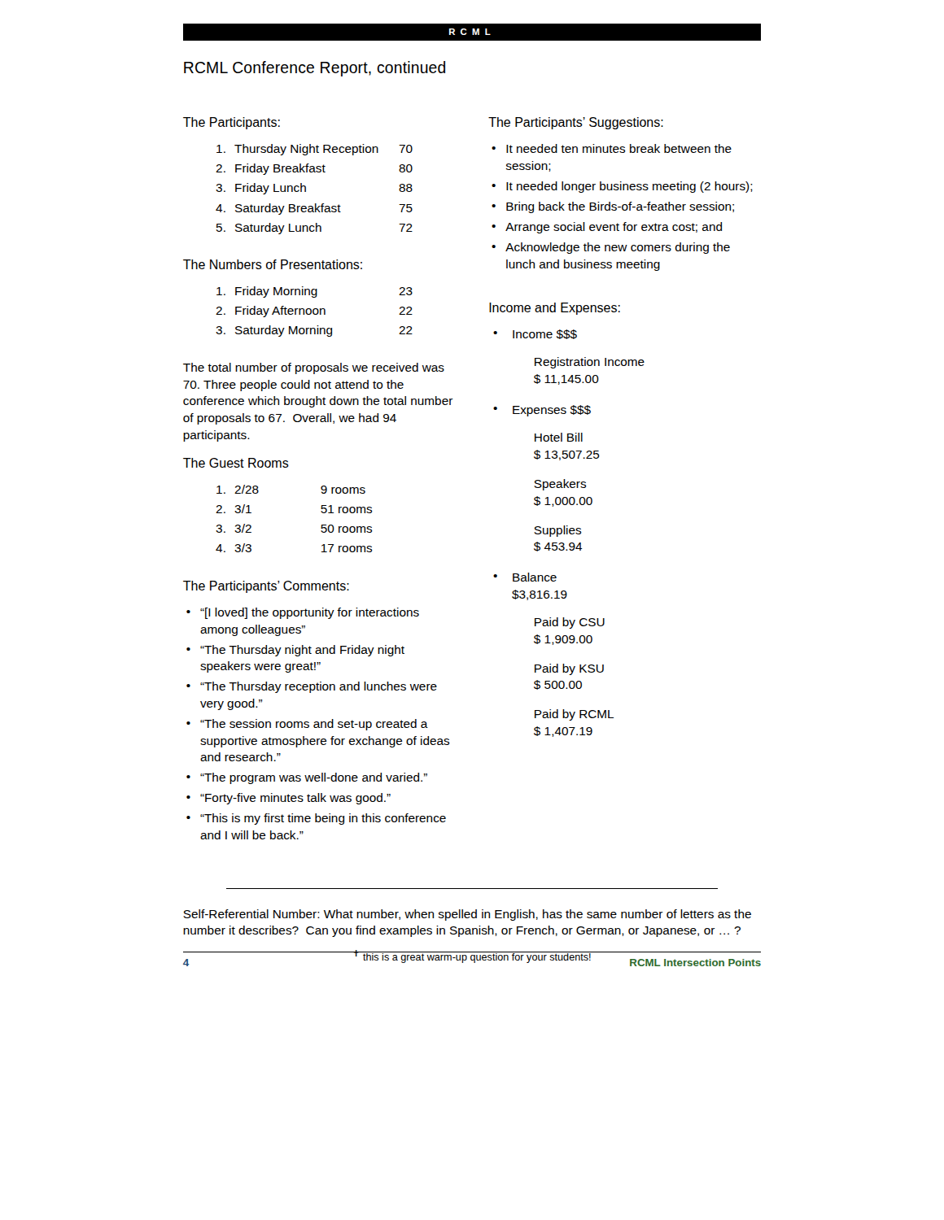RCML
RCML Conference Report, continued
The Participants:
Thursday Night Reception 70
Friday Breakfast 80
Friday Lunch 88
Saturday Breakfast 75
Saturday Lunch 72
The Numbers of Presentations:
Friday Morning 23
Friday Afternoon 22
Saturday Morning 22
The total number of proposals we received was 70. Three people could not attend to the conference which brought down the total number of proposals to 67. Overall, we had 94 participants.
The Guest Rooms
2/289 rooms
3/151 rooms
3/250 rooms
3/317 rooms
The Participants’ Comments:
“[I loved] the opportunity for interactions among colleagues”
“The Thursday night and Friday night speakers were great!”
“The Thursday reception and lunches were very good.”
“The session rooms and set-up created a supportive atmosphere for exchange of ideas and research.”
“The program was well-done and varied.”
“Forty-five minutes talk was good.”
“This is my first time being in this conference and I will be back.”
The Participants’ Suggestions:
It needed ten minutes break between the session;
It needed longer business meeting (2 hours);
Bring back the Birds-of-a-feather session;
Arrange social event for extra cost; and
Acknowledge the new comers during the lunch and business meeting
Income and Expenses:
•
Income $$$
Registration Income
$ 11,145.00
•
Expenses $$$
Hotel Bill
$ 13,507.25
Speakers
$ 1,000.00
Supplies
$ 453.94
•
Balance
$3,816.19
Paid by CSU
$ 1,909.00
Paid by KSU
$ 500.00
Paid by RCML
$ 1,407.19
Self-Referential Number: What number, when spelled in English, has the same number of letters as the number it describes? Can you find examples in Spanish, or French, or German, or Japanese, or … ?
✝ this is a great warm-up question for your students!
4 RCML Intersection Points